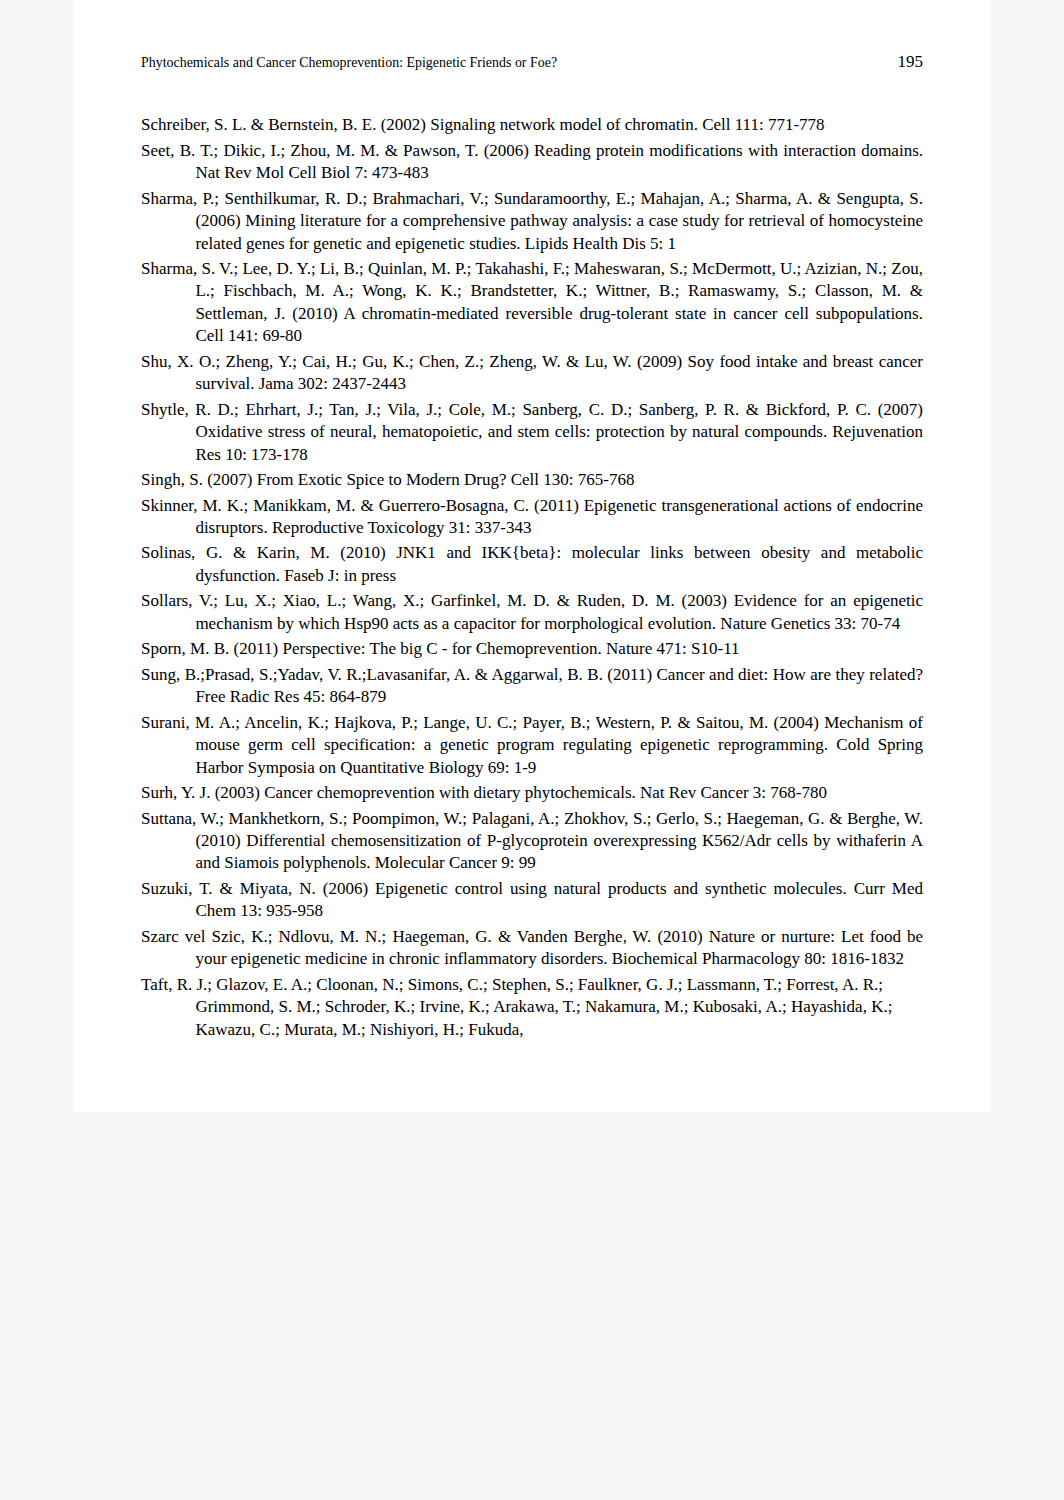Phytochemicals and Cancer Chemoprevention: Epigenetic Friends or Foe? 195
Schreiber, S. L. & Bernstein, B. E. (2002) Signaling network model of chromatin. Cell 111: 771-778
Seet, B. T.; Dikic, I.; Zhou, M. M. & Pawson, T. (2006) Reading protein modifications with interaction domains. Nat Rev Mol Cell Biol 7: 473-483
Sharma, P.; Senthilkumar, R. D.; Brahmachari, V.; Sundaramoorthy, E.; Mahajan, A.; Sharma, A. & Sengupta, S. (2006) Mining literature for a comprehensive pathway analysis: a case study for retrieval of homocysteine related genes for genetic and epigenetic studies. Lipids Health Dis 5: 1
Sharma, S. V.; Lee, D. Y.; Li, B.; Quinlan, M. P.; Takahashi, F.; Maheswaran, S.; McDermott, U.; Azizian, N.; Zou, L.; Fischbach, M. A.; Wong, K. K.; Brandstetter, K.; Wittner, B.; Ramaswamy, S.; Classon, M. & Settleman, J. (2010) A chromatin-mediated reversible drug-tolerant state in cancer cell subpopulations. Cell 141: 69-80
Shu, X. O.; Zheng, Y.; Cai, H.; Gu, K.; Chen, Z.; Zheng, W. & Lu, W. (2009) Soy food intake and breast cancer survival. Jama 302: 2437-2443
Shytle, R. D.; Ehrhart, J.; Tan, J.; Vila, J.; Cole, M.; Sanberg, C. D.; Sanberg, P. R. & Bickford, P. C. (2007) Oxidative stress of neural, hematopoietic, and stem cells: protection by natural compounds. Rejuvenation Res 10: 173-178
Singh, S. (2007) From Exotic Spice to Modern Drug? Cell 130: 765-768
Skinner, M. K.; Manikkam, M. & Guerrero-Bosagna, C. (2011) Epigenetic transgenerational actions of endocrine disruptors. Reproductive Toxicology 31: 337-343
Solinas, G. & Karin, M. (2010) JNK1 and IKK{beta}: molecular links between obesity and metabolic dysfunction. Faseb J: in press
Sollars, V.; Lu, X.; Xiao, L.; Wang, X.; Garfinkel, M. D. & Ruden, D. M. (2003) Evidence for an epigenetic mechanism by which Hsp90 acts as a capacitor for morphological evolution. Nature Genetics 33: 70-74
Sporn, M. B. (2011) Perspective: The big C - for Chemoprevention. Nature 471: S10-11
Sung, B.;Prasad, S.;Yadav, V. R.;Lavasanifar, A. & Aggarwal, B. B. (2011) Cancer and diet: How are they related? Free Radic Res 45: 864-879
Surani, M. A.; Ancelin, K.; Hajkova, P.; Lange, U. C.; Payer, B.; Western, P. & Saitou, M. (2004) Mechanism of mouse germ cell specification: a genetic program regulating epigenetic reprogramming. Cold Spring Harbor Symposia on Quantitative Biology 69: 1-9
Surh, Y. J. (2003) Cancer chemoprevention with dietary phytochemicals. Nat Rev Cancer 3: 768-780
Suttana, W.; Mankhetkorn, S.; Poompimon, W.; Palagani, A.; Zhokhov, S.; Gerlo, S.; Haegeman, G. & Berghe, W. (2010) Differential chemosensitization of P-glycoprotein overexpressing K562/Adr cells by withaferin A and Siamois polyphenols. Molecular Cancer 9: 99
Suzuki, T. & Miyata, N. (2006) Epigenetic control using natural products and synthetic molecules. Curr Med Chem 13: 935-958
Szarc vel Szic, K.; Ndlovu, M. N.; Haegeman, G. & Vanden Berghe, W. (2010) Nature or nurture: Let food be your epigenetic medicine in chronic inflammatory disorders. Biochemical Pharmacology 80: 1816-1832
Taft, R. J.; Glazov, E. A.; Cloonan, N.; Simons, C.; Stephen, S.; Faulkner, G. J.; Lassmann, T.; Forrest, A. R.; Grimmond, S. M.; Schroder, K.; Irvine, K.; Arakawa, T.; Nakamura, M.; Kubosaki, A.; Hayashida, K.; Kawazu, C.; Murata, M.; Nishiyori, H.; Fukuda,